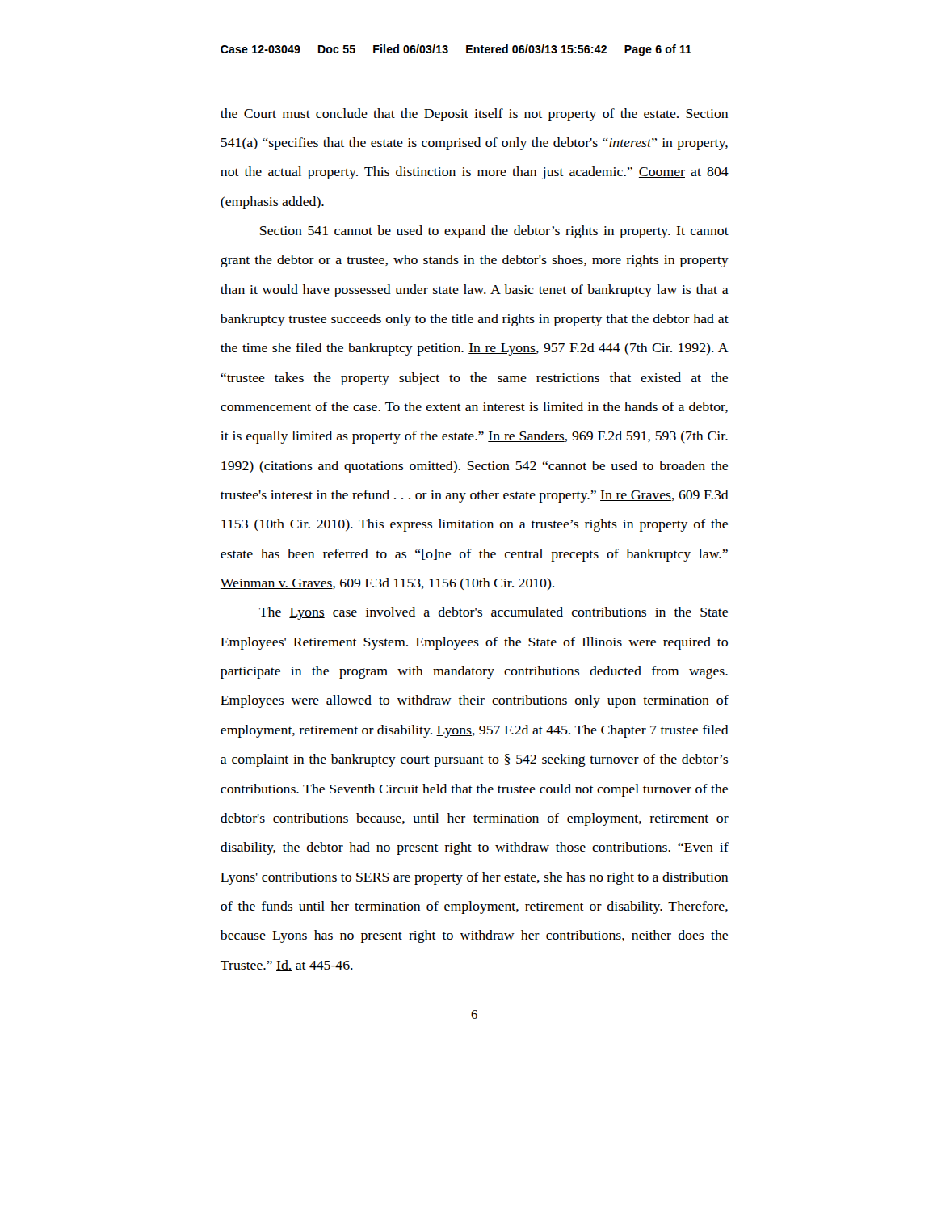Case 12-03049 Doc 55 Filed 06/03/13 Entered 06/03/13 15:56:42 Page 6 of 11
the Court must conclude that the Deposit itself is not property of the estate. Section 541(a) “specifies that the estate is comprised of only the debtor's “interest” in property, not the actual property. This distinction is more than just academic.” Coomer at 804 (emphasis added).
Section 541 cannot be used to expand the debtor’s rights in property. It cannot grant the debtor or a trustee, who stands in the debtor's shoes, more rights in property than it would have possessed under state law. A basic tenet of bankruptcy law is that a bankruptcy trustee succeeds only to the title and rights in property that the debtor had at the time she filed the bankruptcy petition. In re Lyons, 957 F.2d 444 (7th Cir. 1992). A “trustee takes the property subject to the same restrictions that existed at the commencement of the case. To the extent an interest is limited in the hands of a debtor, it is equally limited as property of the estate.” In re Sanders, 969 F.2d 591, 593 (7th Cir. 1992) (citations and quotations omitted). Section 542 “cannot be used to broaden the trustee's interest in the refund . . . or in any other estate property.” In re Graves, 609 F.3d 1153 (10th Cir. 2010). This express limitation on a trustee’s rights in property of the estate has been referred to as “[o]ne of the central precepts of bankruptcy law.” Weinman v. Graves, 609 F.3d 1153, 1156 (10th Cir. 2010).
The Lyons case involved a debtor's accumulated contributions in the State Employees' Retirement System. Employees of the State of Illinois were required to participate in the program with mandatory contributions deducted from wages. Employees were allowed to withdraw their contributions only upon termination of employment, retirement or disability. Lyons, 957 F.2d at 445. The Chapter 7 trustee filed a complaint in the bankruptcy court pursuant to § 542 seeking turnover of the debtor’s contributions. The Seventh Circuit held that the trustee could not compel turnover of the debtor's contributions because, until her termination of employment, retirement or disability, the debtor had no present right to withdraw those contributions. “Even if Lyons' contributions to SERS are property of her estate, she has no right to a distribution of the funds until her termination of employment, retirement or disability. Therefore, because Lyons has no present right to withdraw her contributions, neither does the Trustee.” Id. at 445-46.
6